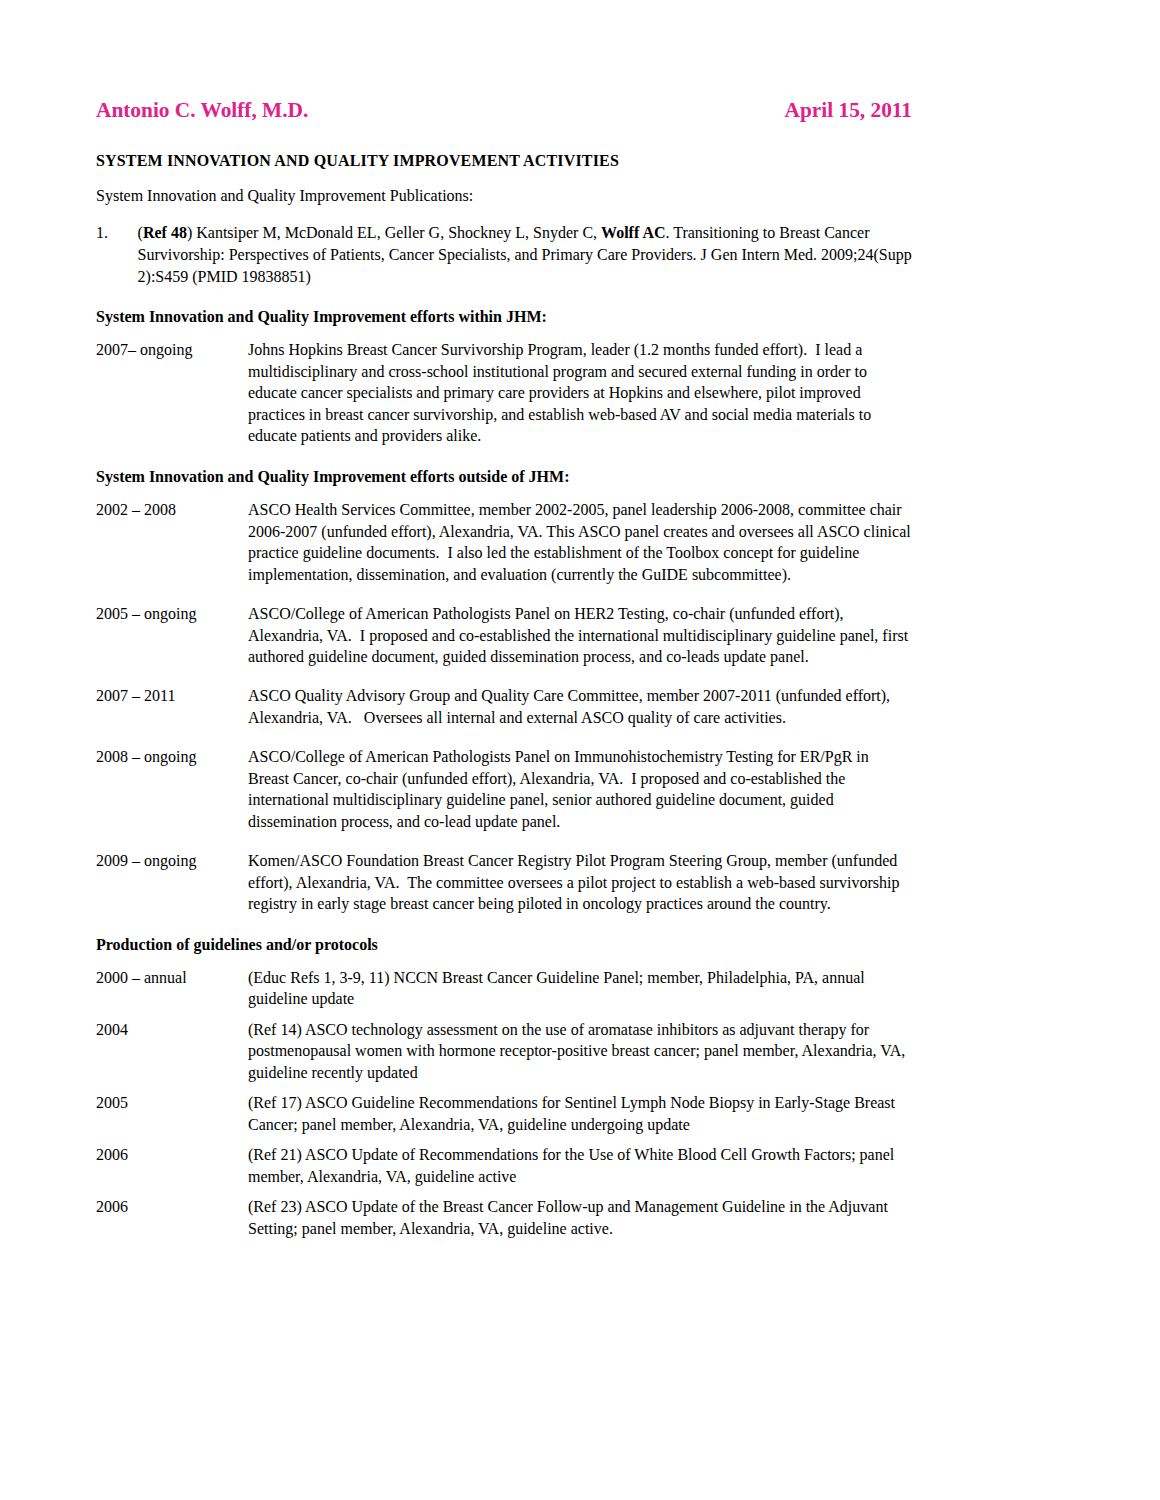Antonio C. Wolff, M.D. April 15, 2011
SYSTEM INNOVATION AND QUALITY IMPROVEMENT ACTIVITIES
System Innovation and Quality Improvement Publications:
1.
(Ref 48) Kantsiper M, McDonald EL, Geller G, Shockney L, Snyder C, Wolff AC. Transitioning to Breast Cancer Survivorship: Perspectives of Patients, Cancer Specialists, and Primary Care Providers. J Gen Intern Med. 2009;24(Supp 2):S459 (PMID 19838851)
System Innovation and Quality Improvement efforts within JHM:
2007– ongoing
Johns Hopkins Breast Cancer Survivorship Program, leader (1.2 months funded effort). I lead a multidisciplinary and cross-school institutional program and secured external funding in order to educate cancer specialists and primary care providers at Hopkins and elsewhere, pilot improved practices in breast cancer survivorship, and establish web-based AV and social media materials to educate patients and providers alike.
System Innovation and Quality Improvement efforts outside of JHM:
2002 – 2008
ASCO Health Services Committee, member 2002-2005, panel leadership 2006-2008, committee chair 2006-2007 (unfunded effort), Alexandria, VA. This ASCO panel creates and oversees all ASCO clinical practice guideline documents. I also led the establishment of the Toolbox concept for guideline implementation, dissemination, and evaluation (currently the GuIDE subcommittee).
2005 – ongoing
ASCO/College of American Pathologists Panel on HER2 Testing, co-chair (unfunded effort), Alexandria, VA. I proposed and co-established the international multidisciplinary guideline panel, first authored guideline document, guided dissemination process, and co-leads update panel.
2007 – 2011
ASCO Quality Advisory Group and Quality Care Committee, member 2007-2011 (unfunded effort), Alexandria, VA. Oversees all internal and external ASCO quality of care activities.
2008 – ongoing
ASCO/College of American Pathologists Panel on Immunohistochemistry Testing for ER/PgR in Breast Cancer, co-chair (unfunded effort), Alexandria, VA. I proposed and co-established the international multidisciplinary guideline panel, senior authored guideline document, guided dissemination process, and co-lead update panel.
2009 – ongoing
Komen/ASCO Foundation Breast Cancer Registry Pilot Program Steering Group, member (unfunded effort), Alexandria, VA. The committee oversees a pilot project to establish a web-based survivorship registry in early stage breast cancer being piloted in oncology practices around the country.
Production of guidelines and/or protocols
2000 – annual
(Educ Refs 1, 3-9, 11) NCCN Breast Cancer Guideline Panel; member, Philadelphia, PA, annual guideline update
2004
(Ref 14) ASCO technology assessment on the use of aromatase inhibitors as adjuvant therapy for postmenopausal women with hormone receptor-positive breast cancer; panel member, Alexandria, VA, guideline recently updated
2005
(Ref 17) ASCO Guideline Recommendations for Sentinel Lymph Node Biopsy in Early-Stage Breast Cancer; panel member, Alexandria, VA, guideline undergoing update
2006
(Ref 21) ASCO Update of Recommendations for the Use of White Blood Cell Growth Factors; panel member, Alexandria, VA, guideline active
2006
(Ref 23) ASCO Update of the Breast Cancer Follow-up and Management Guideline in the Adjuvant Setting; panel member, Alexandria, VA, guideline active.